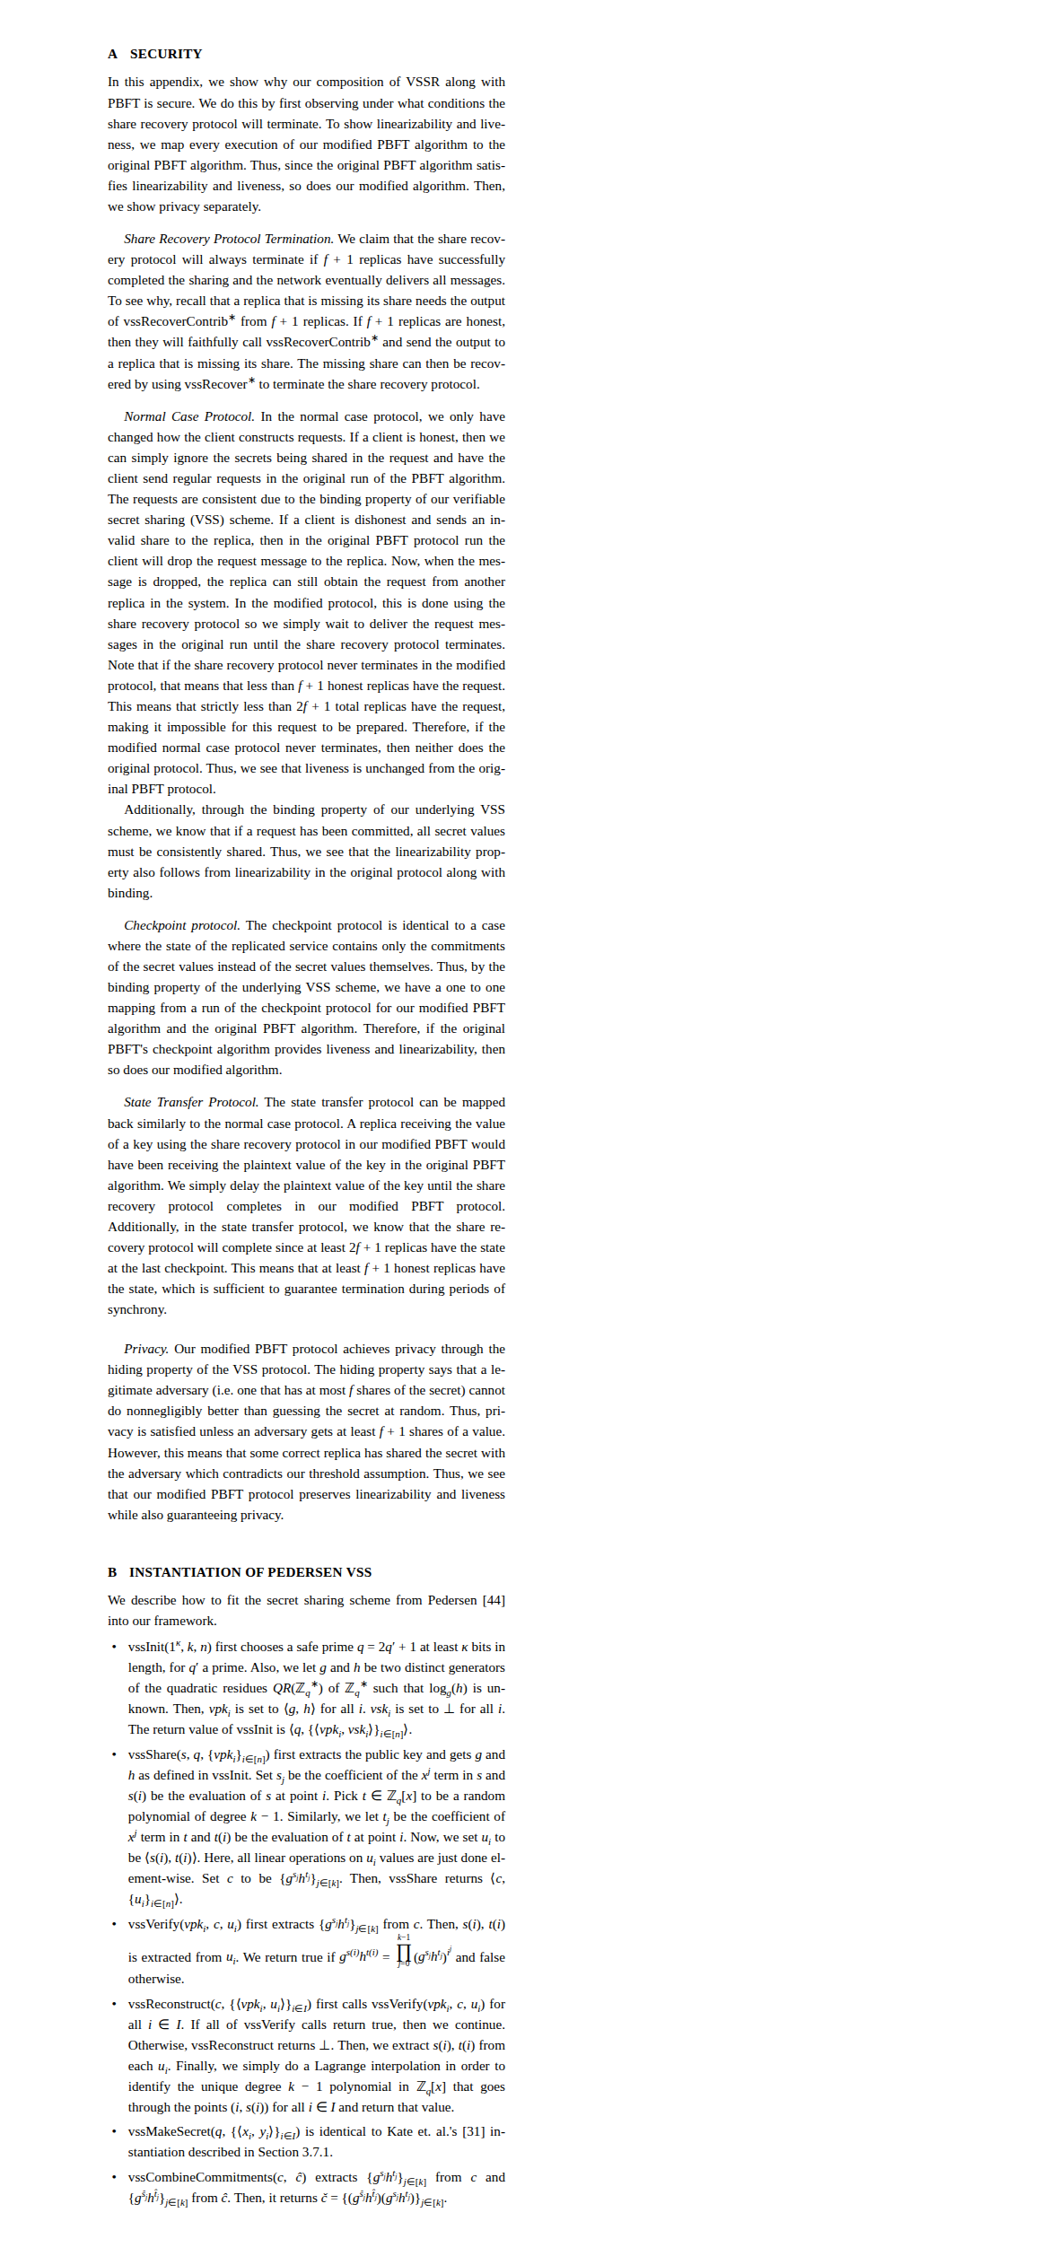ASECURITY
In this appendix, we show why our composition of VSSR along with PBFT is secure. We do this by first observing under what conditions the share recovery protocol will terminate. To show linearizability and liveness, we map every execution of our modified PBFT algorithm to the original PBFT algorithm. Thus, since the original PBFT algorithm satisfies linearizability and liveness, so does our modified algorithm. Then, we show privacy separately.
Share Recovery Protocol Termination. We claim that the share recovery protocol will always terminate if f + 1 replicas have successfully completed the sharing and the network eventually delivers all messages. To see why, recall that a replica that is missing its share needs the output of vssRecoverContrib∗ from f + 1 replicas. If f + 1 replicas are honest, then they will faithfully call vssRecoverContrib∗ and send the output to a replica that is missing its share. The missing share can then be recovered by using vssRecover∗ to terminate the share recovery protocol.
Normal Case Protocol. In the normal case protocol, we only have changed how the client constructs requests. If a client is honest, then we can simply ignore the secrets being shared in the request and have the client send regular requests in the original run of the PBFT algorithm. The requests are consistent due to the binding property of our verifiable secret sharing (VSS) scheme. If a client is dishonest and sends an invalid share to the replica, then in the original PBFT protocol run the client will drop the request message to the replica. Now, when the message is dropped, the replica can still obtain the request from another replica in the system. In the modified protocol, this is done using the share recovery protocol so we simply wait to deliver the request messages in the original run until the share recovery protocol terminates. Note that if the share recovery protocol never terminates in the modified protocol, that means that less than f + 1 honest replicas have the request. This means that strictly less than 2f + 1 total replicas have the request, making it impossible for this request to be prepared. Therefore, if the modified normal case protocol never terminates, then neither does the original protocol. Thus, we see that liveness is unchanged from the original PBFT protocol.
Additionally, through the binding property of our underlying VSS scheme, we know that if a request has been committed, all secret values must be consistently shared. Thus, we see that the linearizability property also follows from linearizability in the original protocol along with binding.
Checkpoint protocol. The checkpoint protocol is identical to a case where the state of the replicated service contains only the commitments of the secret values instead of the secret values themselves. Thus, by the binding property of the underlying VSS scheme, we have a one to one mapping from a run of the checkpoint protocol for our modified PBFT algorithm and the original PBFT algorithm. Therefore, if the original PBFT's checkpoint algorithm provides liveness and linearizability, then so does our modified algorithm.
State Transfer Protocol. The state transfer protocol can be mapped back similarly to the normal case protocol. A replica receiving the value of a key using the share recovery protocol in our modified PBFT would have been receiving the plaintext value of the key in the original PBFT algorithm. We simply delay the plaintext value of the key until the share recovery protocol completes in our modified PBFT protocol. Additionally, in the state transfer protocol, we know that the share recovery protocol will complete since at least 2f + 1 replicas have the state at the last checkpoint. This means that at least f + 1 honest replicas have the state, which is sufficient to guarantee termination during periods of synchrony.
Privacy. Our modified PBFT protocol achieves privacy through the hiding property of the VSS protocol. The hiding property says that a legitimate adversary (i.e. one that has at most f shares of the secret) cannot do nonnegligibly better than guessing the secret at random. Thus, privacy is satisfied unless an adversary gets at least f + 1 shares of a value. However, this means that some correct replica has shared the secret with the adversary which contradicts our threshold assumption. Thus, we see that our modified PBFT protocol preserves linearizability and liveness while also guaranteeing privacy.
BINSTANTIATION OF PEDERSEN VSS
We describe how to fit the secret sharing scheme from Pedersen [44] into our framework.
vssInit(1κ, k, n) first chooses a safe prime q = 2q′ + 1 at least κ bits in length, for q′ a prime. Also, we let g and h be two distinct generators of the quadratic residues QR(ℤq∗) of ℤq∗ such that logg(h) is unknown. Then, vpki is set to ⟨g, h⟩ for all i. vski is set to ⊥ for all i. The return value of vssInit is ⟨q, {⟨vpki, vski⟩}i∈[n]⟩.
vssShare(s, q, {vpki}i∈[n]) first extracts the public key and gets g and h as defined in vssInit. Set sj be the coefficient of the xj term in s and s(i) be the evaluation of s at point i. Pick t ∈ ℤq[x] to be a random polynomial of degree k − 1. Similarly, we let tj be the coefficient of xj term in t and t(i) be the evaluation of t at point i. Now, we set ui to be ⟨s(i), t(i)⟩. Here, all linear operations on ui values are just done element-wise. Set c to be {gsjhtj}j∈[k]. Then, vssShare returns ⟨c, {ui}i∈[n]⟩.
vssVerify(vpki, c, ui) first extracts {gsjhtj}j∈[k] from c. Then, s(i), t(i) is extracted from ui. We return true if gs(i)ht(i) = k−1∏j=0(gsjhtj)ij and false otherwise.
vssReconstruct(c, {⟨vpki, ui⟩}i∈I) first calls vssVerify(vpki, c, ui) for all i ∈ I. If all of vssVerify calls return true, then we continue. Otherwise, vssReconstruct returns ⊥. Then, we extract s(i), t(i) from each ui. Finally, we simply do a Lagrange interpolation in order to identify the unique degree k − 1 polynomial in ℤq[x] that goes through the points (i, s(i)) for all i ∈ I and return that value.
vssMakeSecret(q, {⟨xi, yi⟩}i∈I) is identical to Kate et. al.'s [31] instantiation described in Section 3.7.1.
vssCombineCommitments(c, ĉ) extracts {gsjhtj}j∈[k] from c and {gŝjht̂j}j∈[k] from ĉ. Then, it returns č = {(gŝjht̂j)(gsjhtj)}j∈[k].